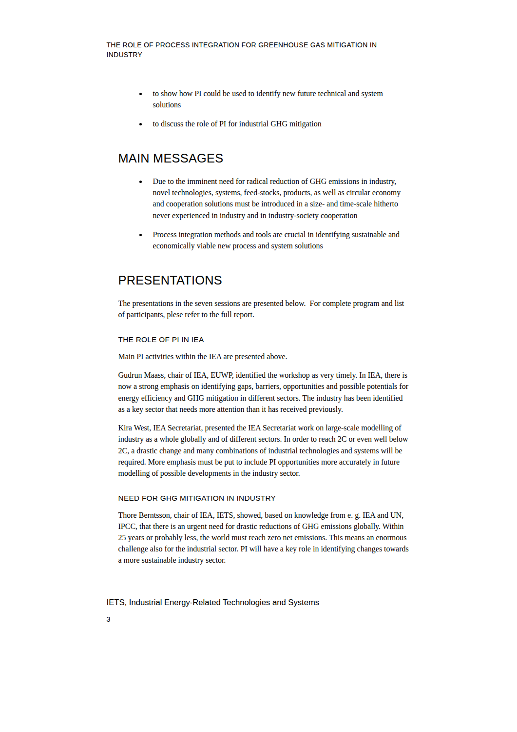The role of process integration for greenhouse gas mitigation in industry
to show how PI could be used to identify new future technical and system solutions
to discuss the role of PI for industrial GHG mitigation
MAIN MESSAGES
Due to the imminent need for radical reduction of GHG emissions in industry, novel technologies, systems, feed-stocks, products, as well as circular economy and cooperation solutions must be introduced in a size- and time-scale hitherto never experienced in industry and in industry-society cooperation
Process integration methods and tools are crucial in identifying sustainable and economically viable new process and system solutions
PRESENTATIONS
The presentations in the seven sessions are presented below. For complete program and list of participants, plese refer to the full report.
The role of PI in IEA
Main PI activities within the IEA are presented above.
Gudrun Maass, chair of IEA, EUWP, identified the workshop as very timely. In IEA, there is now a strong emphasis on identifying gaps, barriers, opportunities and possible potentials for energy efficiency and GHG mitigation in different sectors. The industry has been identified as a key sector that needs more attention than it has received previously.
Kira West, IEA Secretariat, presented the IEA Secretariat work on large-scale modelling of industry as a whole globally and of different sectors. In order to reach 2C or even well below 2C, a drastic change and many combinations of industrial technologies and systems will be required. More emphasis must be put to include PI opportunities more accurately in future modelling of possible developments in the industry sector.
Need for GHG mitigation in industry
Thore Berntsson, chair of IEA, IETS, showed, based on knowledge from e. g. IEA and UN, IPCC, that there is an urgent need for drastic reductions of GHG emissions globally. Within 25 years or probably less, the world must reach zero net emissions. This means an enormous challenge also for the industrial sector. PI will have a key role in identifying changes towards a more sustainable industry sector.
IETS, Industrial Energy-Related Technologies and Systems
3